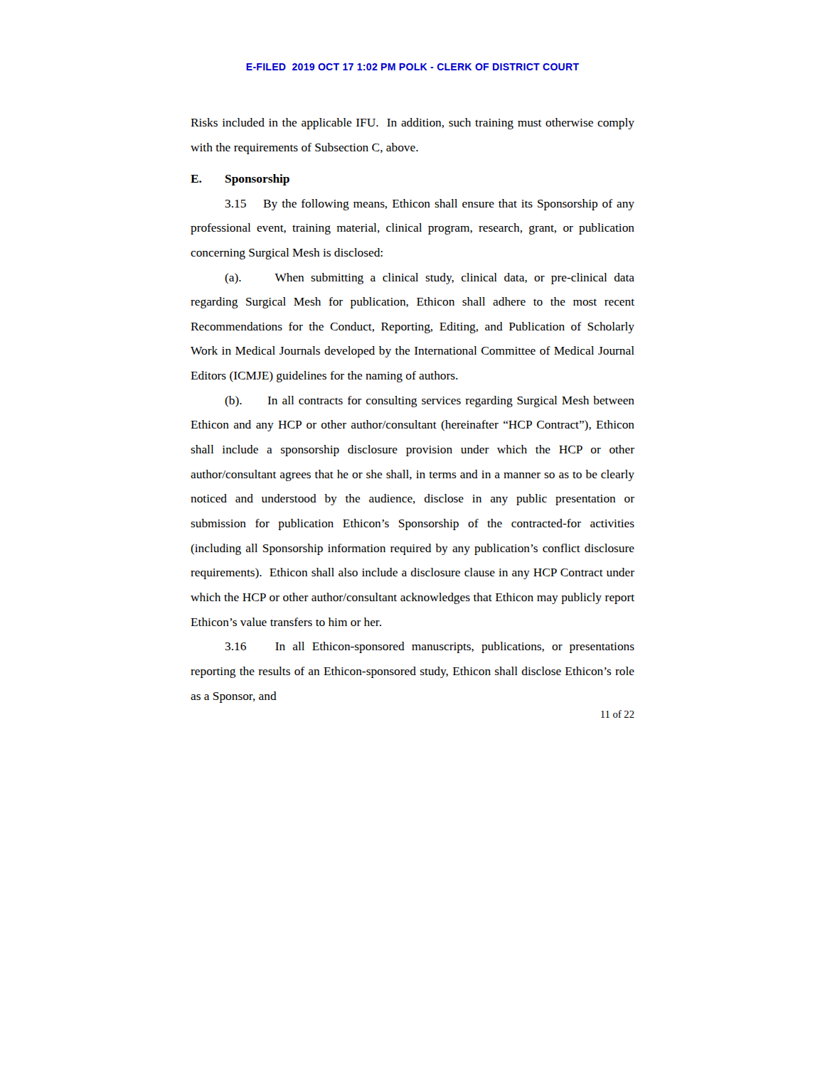E-FILED 2019 OCT 17 1:02 PM POLK - CLERK OF DISTRICT COURT
Risks included in the applicable IFU. In addition, such training must otherwise comply with the requirements of Subsection C, above.
E. Sponsorship
3.15 By the following means, Ethicon shall ensure that its Sponsorship of any professional event, training material, clinical program, research, grant, or publication concerning Surgical Mesh is disclosed:
(a). When submitting a clinical study, clinical data, or pre-clinical data regarding Surgical Mesh for publication, Ethicon shall adhere to the most recent Recommendations for the Conduct, Reporting, Editing, and Publication of Scholarly Work in Medical Journals developed by the International Committee of Medical Journal Editors (ICMJE) guidelines for the naming of authors.
(b). In all contracts for consulting services regarding Surgical Mesh between Ethicon and any HCP or other author/consultant (hereinafter “HCP Contract”), Ethicon shall include a sponsorship disclosure provision under which the HCP or other author/consultant agrees that he or she shall, in terms and in a manner so as to be clearly noticed and understood by the audience, disclose in any public presentation or submission for publication Ethicon’s Sponsorship of the contracted-for activities (including all Sponsorship information required by any publication’s conflict disclosure requirements). Ethicon shall also include a disclosure clause in any HCP Contract under which the HCP or other author/consultant acknowledges that Ethicon may publicly report Ethicon’s value transfers to him or her.
3.16 In all Ethicon-sponsored manuscripts, publications, or presentations reporting the results of an Ethicon-sponsored study, Ethicon shall disclose Ethicon’s role as a Sponsor, and
11 of 22